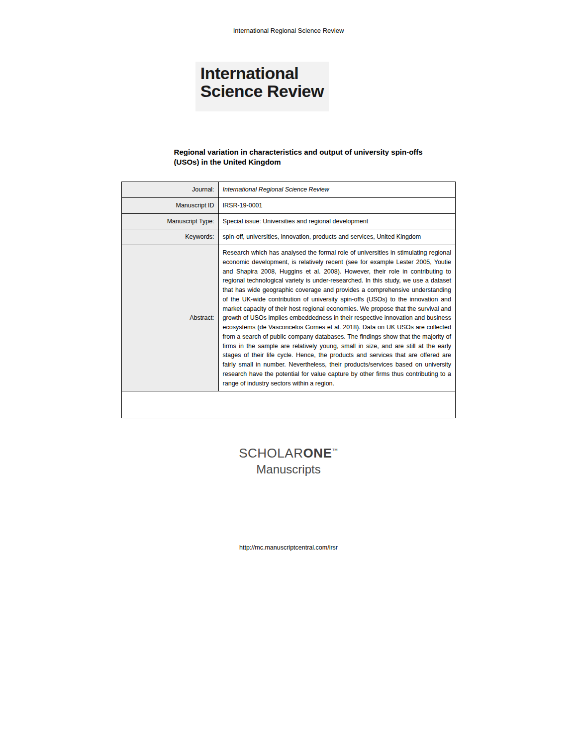International Regional Science Review
International Science Review
Regional variation in characteristics and output of university spin-offs (USOs) in the United Kingdom
| Journal: | International Regional Science Review |
| Manuscript ID | IRSR-19-0001 |
| Manuscript Type: | Special issue: Universities and regional development |
| Keywords: | spin-off, universities, innovation, products and services, United Kingdom |
| Abstract: | Research which has analysed the formal role of universities in stimulating regional economic development, is relatively recent (see for example Lester 2005, Youtie and Shapira 2008, Huggins et al. 2008). However, their role in contributing to regional technological variety is under-researched. In this study, we use a dataset that has wide geographic coverage and provides a comprehensive understanding of the UK-wide contribution of university spin-offs (USOs) to the innovation and market capacity of their host regional economies. We propose that the survival and growth of USOs implies embeddedness in their respective innovation and business ecosystems (de Vasconcelos Gomes et al. 2018). Data on UK USOs are collected from a search of public company databases. The findings show that the majority of firms in the sample are relatively young, small in size, and are still at the early stages of their life cycle. Hence, the products and services that are offered are fairly small in number. Nevertheless, their products/services based on university research have the potential for value capture by other firms thus contributing to a range of industry sectors within a region. |
SCHOLARONE™
Manuscripts
http://mc.manuscriptcentral.com/irsr